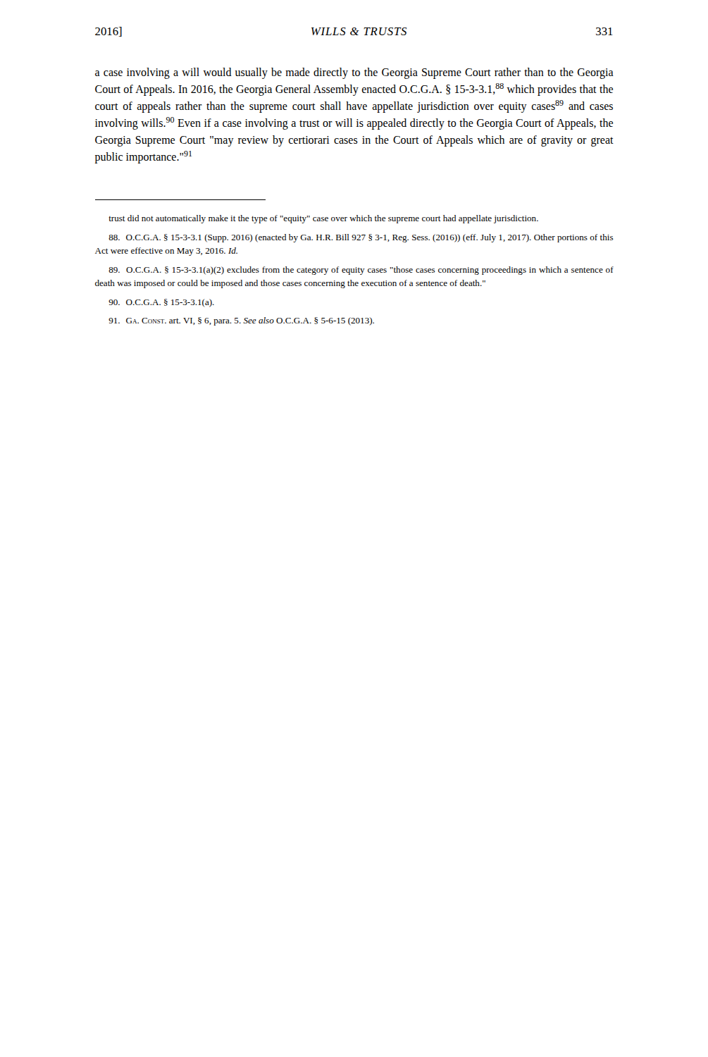2016] WILLS & TRUSTS 331
a case involving a will would usually be made directly to the Georgia Supreme Court rather than to the Georgia Court of Appeals. In 2016, the Georgia General Assembly enacted O.C.G.A. § 15-3-3.1,88 which provides that the court of appeals rather than the supreme court shall have appellate jurisdiction over equity cases89 and cases involving wills.90 Even if a case involving a trust or will is appealed directly to the Georgia Court of Appeals, the Georgia Supreme Court "may review by certiorari cases in the Court of Appeals which are of gravity or great public importance."91
trust did not automatically make it the type of "equity" case over which the supreme court had appellate jurisdiction.
88. O.C.G.A. § 15-3-3.1 (Supp. 2016) (enacted by Ga. H.R. Bill 927 § 3-1, Reg. Sess. (2016)) (eff. July 1, 2017). Other portions of this Act were effective on May 3, 2016. Id.
89. O.C.G.A. § 15-3-3.1(a)(2) excludes from the category of equity cases "those cases concerning proceedings in which a sentence of death was imposed or could be imposed and those cases concerning the execution of a sentence of death."
90. O.C.G.A. § 15-3-3.1(a).
91. Ga. Const. art. VI, § 6, para. 5. See also O.C.G.A. § 5-6-15 (2013).